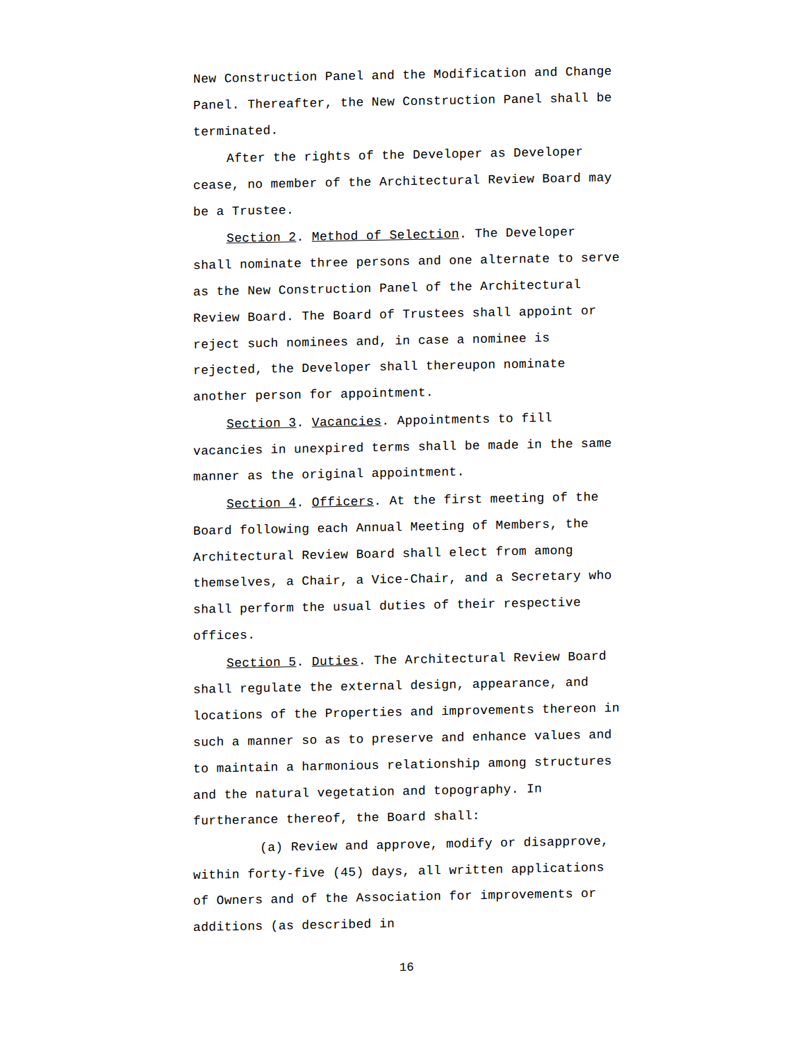New Construction Panel and the Modification and Change Panel. Thereafter, the New Construction Panel shall be terminated.
After the rights of the Developer as Developer cease, no member of the Architectural Review Board may be a Trustee.
Section 2. Method of Selection. The Developer shall nominate three persons and one alternate to serve as the New Construction Panel of the Architectural Review Board. The Board of Trustees shall appoint or reject such nominees and, in case a nominee is rejected, the Developer shall thereupon nominate another person for appointment.
Section 3. Vacancies. Appointments to fill vacancies in unexpired terms shall be made in the same manner as the original appointment.
Section 4. Officers. At the first meeting of the Board following each Annual Meeting of Members, the Architectural Review Board shall elect from among themselves, a Chair, a Vice-Chair, and a Secretary who shall perform the usual duties of their respective offices.
Section 5. Duties. The Architectural Review Board shall regulate the external design, appearance, and locations of the Properties and improvements thereon in such a manner so as to preserve and enhance values and to maintain a harmonious relationship among structures and the natural vegetation and topography. In furtherance thereof, the Board shall:
(a) Review and approve, modify or disapprove, within forty-five (45) days, all written applications of Owners and of the Association for improvements or additions (as described in
16